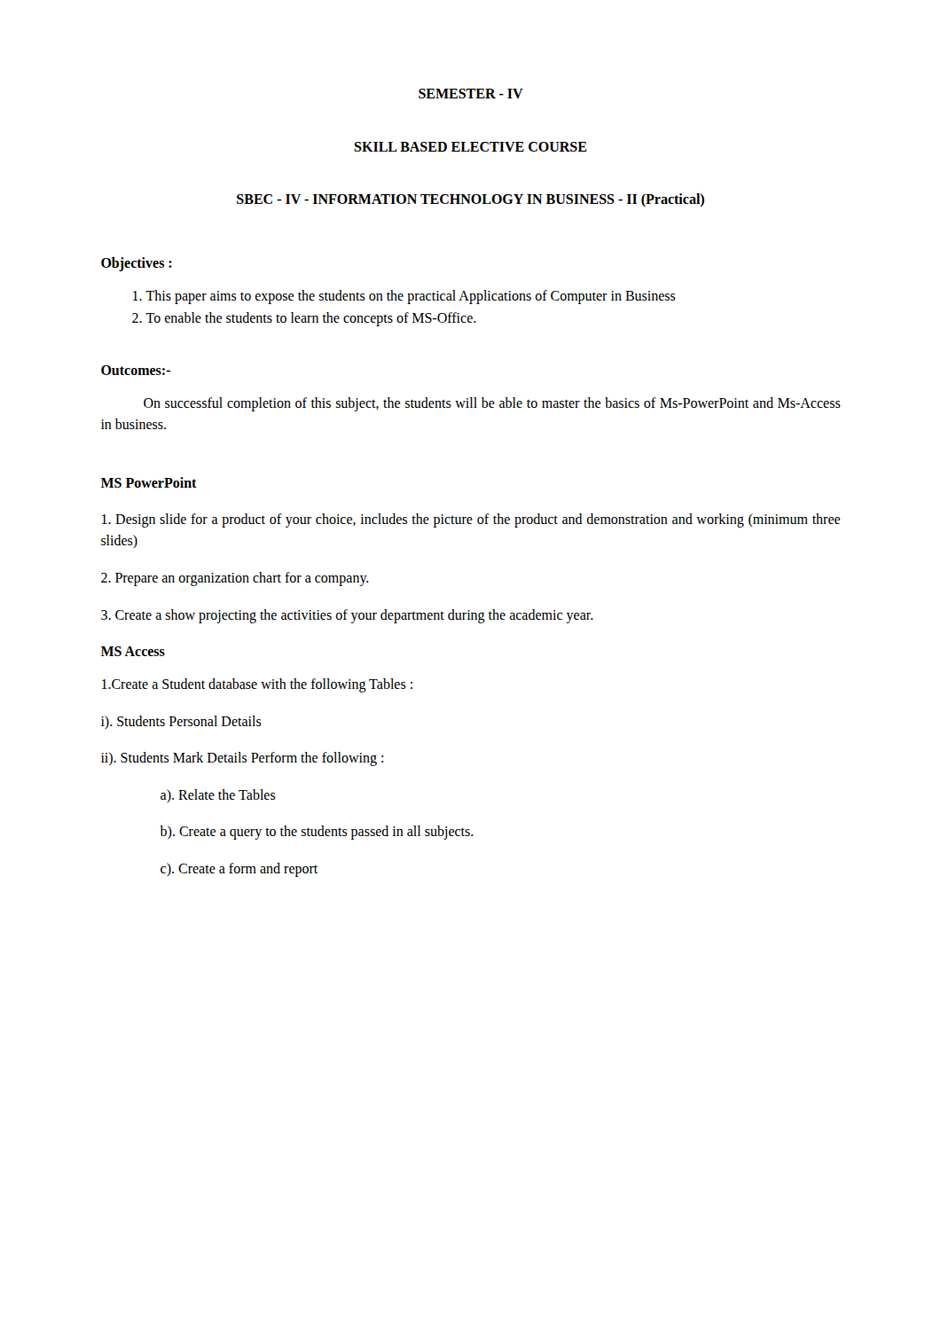SEMESTER - IV
SKILL BASED ELECTIVE COURSE
SBEC - IV - INFORMATION TECHNOLOGY IN BUSINESS - II (Practical)
Objectives :
This paper aims to expose the students on the practical Applications of Computer in Business
To enable the students to learn the concepts of MS-Office.
Outcomes:-
On successful completion of this subject, the students will be able to master the basics of Ms-PowerPoint and Ms-Access in business.
MS PowerPoint
1. Design slide for a product of your choice, includes the picture of the product and demonstration and working (minimum three slides)
2. Prepare an organization chart for a company.
3. Create a show projecting the activities of your department during the academic year.
MS Access
1.Create a Student database with the following Tables :
i). Students Personal Details
ii). Students Mark Details Perform the following :
a). Relate the Tables
b). Create a query to the students passed in all subjects.
c). Create a form and report